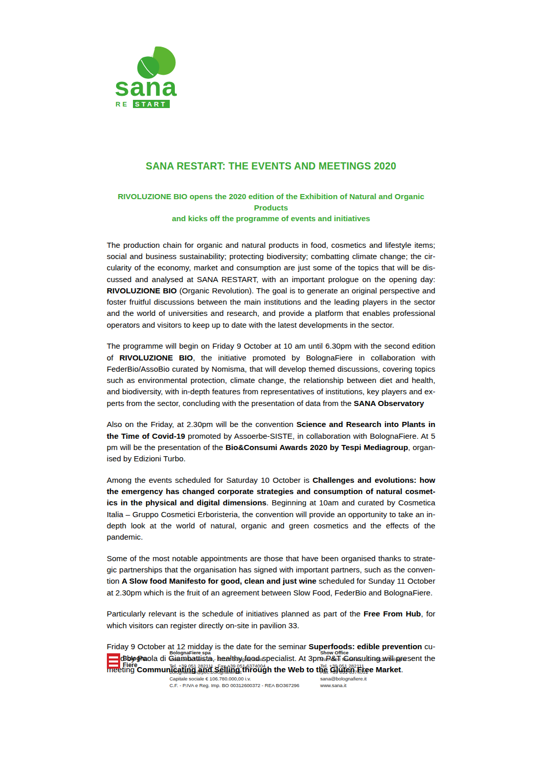sana RE START
SANA RESTART: THE EVENTS AND MEETINGS 2020
RIVOLUZIONE BIO opens the 2020 edition of the Exhibition of Natural and Organic Products
and kicks off the programme of events and initiatives
The production chain for organic and natural products in food, cosmetics and lifestyle items; social and business sustainability; protecting biodiversity; combatting climate change; the circularity of the economy, market and consumption are just some of the topics that will be discussed and analysed at SANA RESTART, with an important prologue on the opening day: RIVOLUZIONE BIO (Organic Revolution). The goal is to generate an original perspective and foster fruitful discussions between the main institutions and the leading players in the sector and the world of universities and research, and provide a platform that enables professional operators and visitors to keep up to date with the latest developments in the sector.
The programme will begin on Friday 9 October at 10 am until 6.30pm with the second edition of RIVOLUZIONE BIO, the initiative promoted by BolognaFiere in collaboration with FederBio/AssoBio curated by Nomisma, that will develop themed discussions, covering topics such as environmental protection, climate change, the relationship between diet and health, and biodiversity, with in-depth features from representatives of institutions, key players and experts from the sector, concluding with the presentation of data from the SANA Observatory
Also on the Friday, at 2.30pm will be the convention Science and Research into Plants in the Time of Covid-19 promoted by Assoerbe-SISTE, in collaboration with BolognaFiere. At 5 pm will be the presentation of the Bio&Consumi Awards 2020 by Tespi Mediagroup, organised by Edizioni Turbo.
Among the events scheduled for Saturday 10 October is Challenges and evolutions: how the emergency has changed corporate strategies and consumption of natural cosmetics in the physical and digital dimensions. Beginning at 10am and curated by Cosmetica Italia – Gruppo Cosmetici Erboristeria, the convention will provide an opportunity to take an in-depth look at the world of natural, organic and green cosmetics and the effects of the pandemic.
Some of the most notable appointments are those that have been organised thanks to strategic partnerships that the organisation has signed with important partners, such as the convention A Slow food Manifesto for good, clean and just wine scheduled for Sunday 11 October at 2.30pm which is the fruit of an agreement between Slow Food, FederBio and BolognaFiere.
Particularly relevant is the schedule of initiatives planned as part of the Free From Hub, for which visitors can register directly on-site in pavilion 33.
Friday 9 October at 12 midday is the date for the seminar Superfoods: edible prevention curated by Paola di Giambattista, healthy food specialist. At 3pm P&T Consulting will present the meeting Communicating and Selling through the Web to the Gluten Free Market.
Bologna Fiere
BolognaFiere spa
Viale della Fiera, 20 - 40127 Bologna, Italia
Tel. +39 051 282111 - Fax +39 051 6374004
bolognafiere@pec.bolognafiere.it
Capitale sociale € 106.780.000,00 i.v.
C.F. - P.IVA e Reg. Imp. BO 00312600372 - REA BO367296
Show Office
Via Alfieri Maserati, 16 - 40128 Bologna
Tel. +39 051 282111
Fax +39 051 6374031
sana@bolognafiere.it
www.sana.it